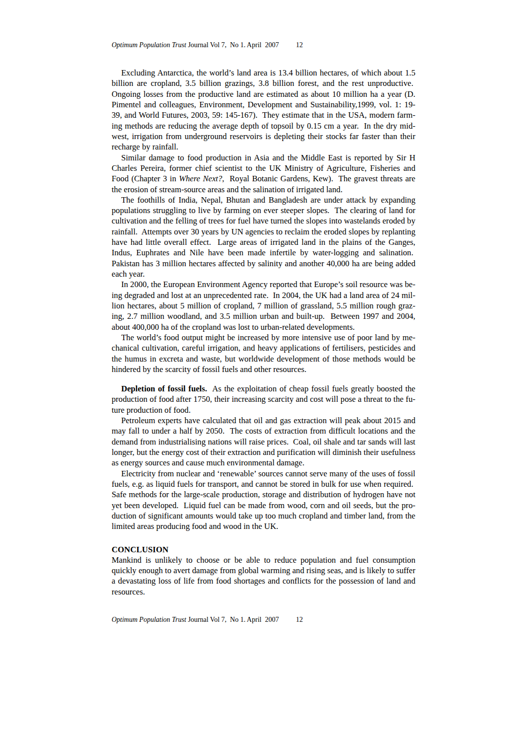Optimum Population Trust Journal Vol 7, No 1. April 2007 12
Excluding Antarctica, the world’s land area is 13.4 billion hectares, of which about 1.5 billion are cropland, 3.5 billion grazings, 3.8 billion forest, and the rest unproductive. Ongoing losses from the productive land are estimated as about 10 million ha a year (D. Pimentel and colleagues, Environment, Development and Sustainability,1999, vol. 1: 19-39, and World Futures, 2003, 59: 145-167). They estimate that in the USA, modern farming methods are reducing the average depth of topsoil by 0.15 cm a year. In the dry mid-west, irrigation from underground reservoirs is depleting their stocks far faster than their recharge by rainfall.
Similar damage to food production in Asia and the Middle East is reported by Sir H Charles Pereira, former chief scientist to the UK Ministry of Agriculture, Fisheries and Food (Chapter 3 in Where Next?, Royal Botanic Gardens, Kew). The gravest threats are the erosion of stream-source areas and the salination of irrigated land.
The foothills of India, Nepal, Bhutan and Bangladesh are under attack by expanding populations struggling to live by farming on ever steeper slopes. The clearing of land for cultivation and the felling of trees for fuel have turned the slopes into wastelands eroded by rainfall. Attempts over 30 years by UN agencies to reclaim the eroded slopes by replanting have had little overall effect. Large areas of irrigated land in the plains of the Ganges, Indus, Euphrates and Nile have been made infertile by water-logging and salination. Pakistan has 3 million hectares affected by salinity and another 40,000 ha are being added each year.
In 2000, the European Environment Agency reported that Europe’s soil resource was being degraded and lost at an unprecedented rate. In 2004, the UK had a land area of 24 million hectares, about 5 million of cropland, 7 million of grassland, 5.5 million rough grazing, 2.7 million woodland, and 3.5 million urban and built-up. Between 1997 and 2004, about 400,000 ha of the cropland was lost to urban-related developments.
The world’s food output might be increased by more intensive use of poor land by mechanical cultivation, careful irrigation, and heavy applications of fertilisers, pesticides and the humus in excreta and waste, but worldwide development of those methods would be hindered by the scarcity of fossil fuels and other resources.
Depletion of fossil fuels. As the exploitation of cheap fossil fuels greatly boosted the production of food after 1750, their increasing scarcity and cost will pose a threat to the future production of food.
Petroleum experts have calculated that oil and gas extraction will peak about 2015 and may fall to under a half by 2050. The costs of extraction from difficult locations and the demand from industrialising nations will raise prices. Coal, oil shale and tar sands will last longer, but the energy cost of their extraction and purification will diminish their usefulness as energy sources and cause much environmental damage.
Electricity from nuclear and ‘renewable’ sources cannot serve many of the uses of fossil fuels, e.g. as liquid fuels for transport, and cannot be stored in bulk for use when required. Safe methods for the large-scale production, storage and distribution of hydrogen have not yet been developed. Liquid fuel can be made from wood, corn and oil seeds, but the production of significant amounts would take up too much cropland and timber land, from the limited areas producing food and wood in the UK.
Conclusion
Mankind is unlikely to choose or be able to reduce population and fuel consumption quickly enough to avert damage from global warming and rising seas, and is likely to suffer a devastating loss of life from food shortages and conflicts for the possession of land and resources.
Optimum Population Trust Journal Vol 7, No 1. April 2007 12